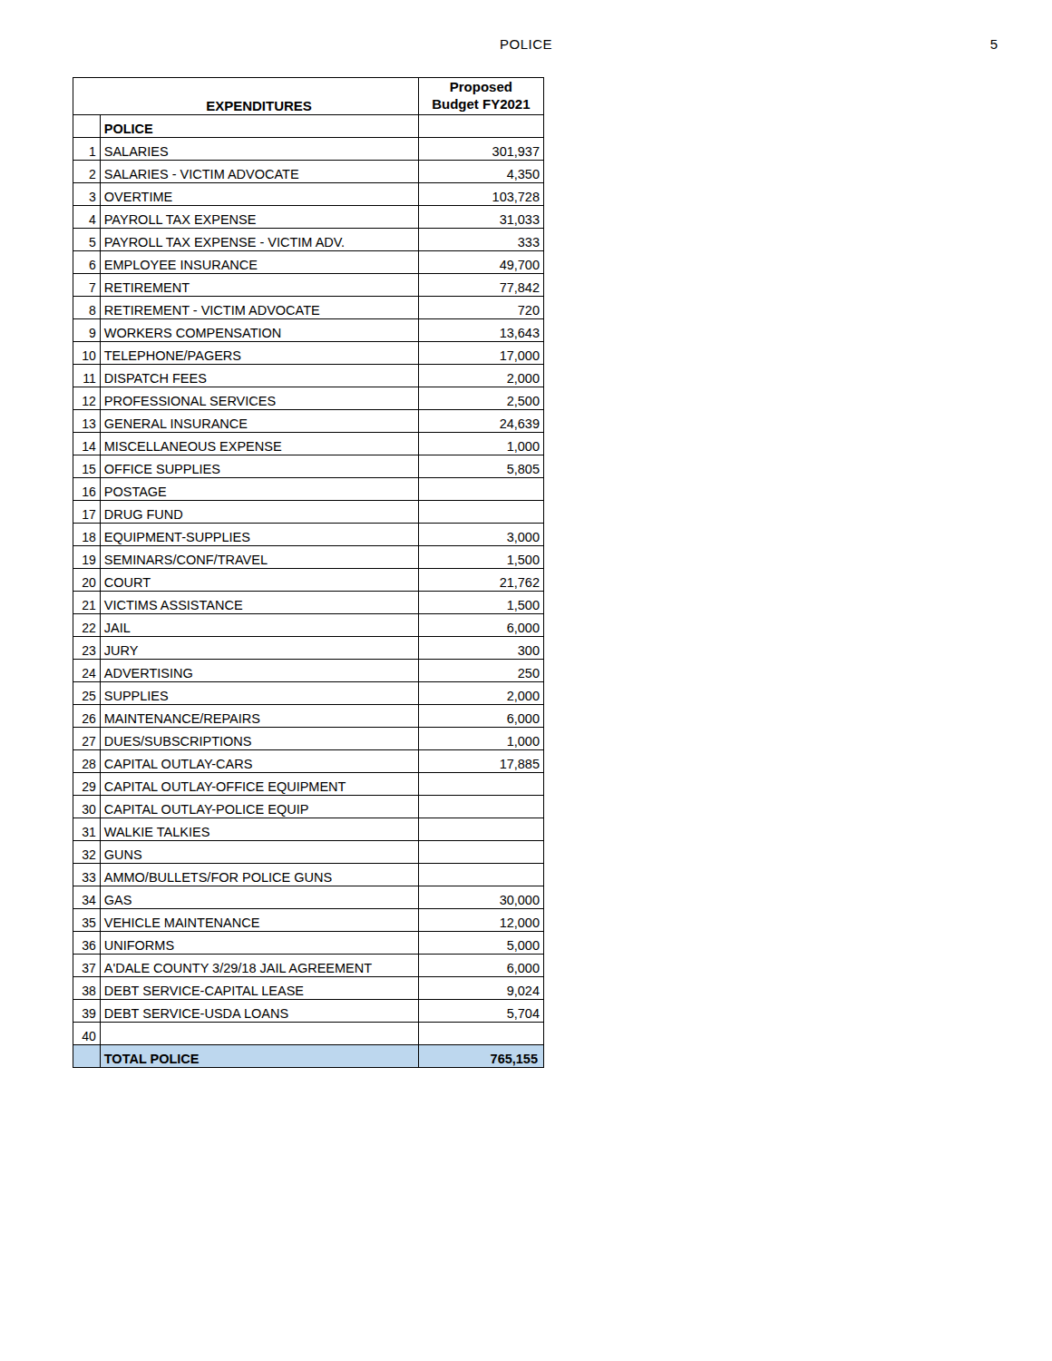POLICE 5
| | EXPENDITURES | Proposed Budget FY2021 |
| --- | --- | --- |
| | POLICE | |
| 1 | SALARIES | 301,937 |
| 2 | SALARIES - VICTIM ADVOCATE | 4,350 |
| 3 | OVERTIME | 103,728 |
| 4 | PAYROLL TAX EXPENSE | 31,033 |
| 5 | PAYROLL TAX EXPENSE - VICTIM ADV. | 333 |
| 6 | EMPLOYEE INSURANCE | 49,700 |
| 7 | RETIREMENT | 77,842 |
| 8 | RETIREMENT - VICTIM ADVOCATE | 720 |
| 9 | WORKERS COMPENSATION | 13,643 |
| 10 | TELEPHONE/PAGERS | 17,000 |
| 11 | DISPATCH FEES | 2,000 |
| 12 | PROFESSIONAL SERVICES | 2,500 |
| 13 | GENERAL INSURANCE | 24,639 |
| 14 | MISCELLANEOUS EXPENSE | 1,000 |
| 15 | OFFICE SUPPLIES | 5,805 |
| 16 | POSTAGE | |
| 17 | DRUG FUND | |
| 18 | EQUIPMENT-SUPPLIES | 3,000 |
| 19 | SEMINARS/CONF/TRAVEL | 1,500 |
| 20 | COURT | 21,762 |
| 21 | VICTIMS ASSISTANCE | 1,500 |
| 22 | JAIL | 6,000 |
| 23 | JURY | 300 |
| 24 | ADVERTISING | 250 |
| 25 | SUPPLIES | 2,000 |
| 26 | MAINTENANCE/REPAIRS | 6,000 |
| 27 | DUES/SUBSCRIPTIONS | 1,000 |
| 28 | CAPITAL OUTLAY-CARS | 17,885 |
| 29 | CAPITAL OUTLAY-OFFICE EQUIPMENT | |
| 30 | CAPITAL OUTLAY-POLICE EQUIP | |
| 31 | WALKIE TALKIES | |
| 32 | GUNS | |
| 33 | AMMO/BULLETS/FOR POLICE GUNS | |
| 34 | GAS | 30,000 |
| 35 | VEHICLE MAINTENANCE | 12,000 |
| 36 | UNIFORMS | 5,000 |
| 37 | A'DALE COUNTY 3/29/18 JAIL AGREEMENT | 6,000 |
| 38 | DEBT SERVICE-CAPITAL LEASE | 9,024 |
| 39 | DEBT SERVICE-USDA LOANS | 5,704 |
| 40 | | |
| | TOTAL POLICE | 765,155 |